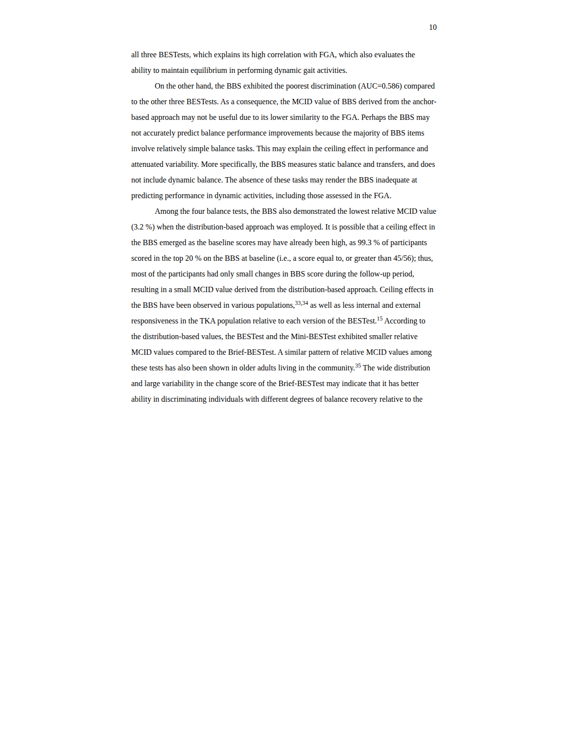10
all three BESTests, which explains its high correlation with FGA, which also evaluates the ability to maintain equilibrium in performing dynamic gait activities.
On the other hand, the BBS exhibited the poorest discrimination (AUC=0.586) compared to the other three BESTests. As a consequence, the MCID value of BBS derived from the anchor-based approach may not be useful due to its lower similarity to the FGA. Perhaps the BBS may not accurately predict balance performance improvements because the majority of BBS items involve relatively simple balance tasks. This may explain the ceiling effect in performance and attenuated variability. More specifically, the BBS measures static balance and transfers, and does not include dynamic balance. The absence of these tasks may render the BBS inadequate at predicting performance in dynamic activities, including those assessed in the FGA.
Among the four balance tests, the BBS also demonstrated the lowest relative MCID value (3.2 %) when the distribution-based approach was employed. It is possible that a ceiling effect in the BBS emerged as the baseline scores may have already been high, as 99.3 % of participants scored in the top 20 % on the BBS at baseline (i.e., a score equal to, or greater than 45/56); thus, most of the participants had only small changes in BBS score during the follow-up period, resulting in a small MCID value derived from the distribution-based approach. Ceiling effects in the BBS have been observed in various populations,33,34 as well as less internal and external responsiveness in the TKA population relative to each version of the BESTest.15 According to the distribution-based values, the BESTest and the Mini-BESTest exhibited smaller relative MCID values compared to the Brief-BESTest. A similar pattern of relative MCID values among these tests has also been shown in older adults living in the community.35 The wide distribution and large variability in the change score of the Brief-BESTest may indicate that it has better ability in discriminating individuals with different degrees of balance recovery relative to the